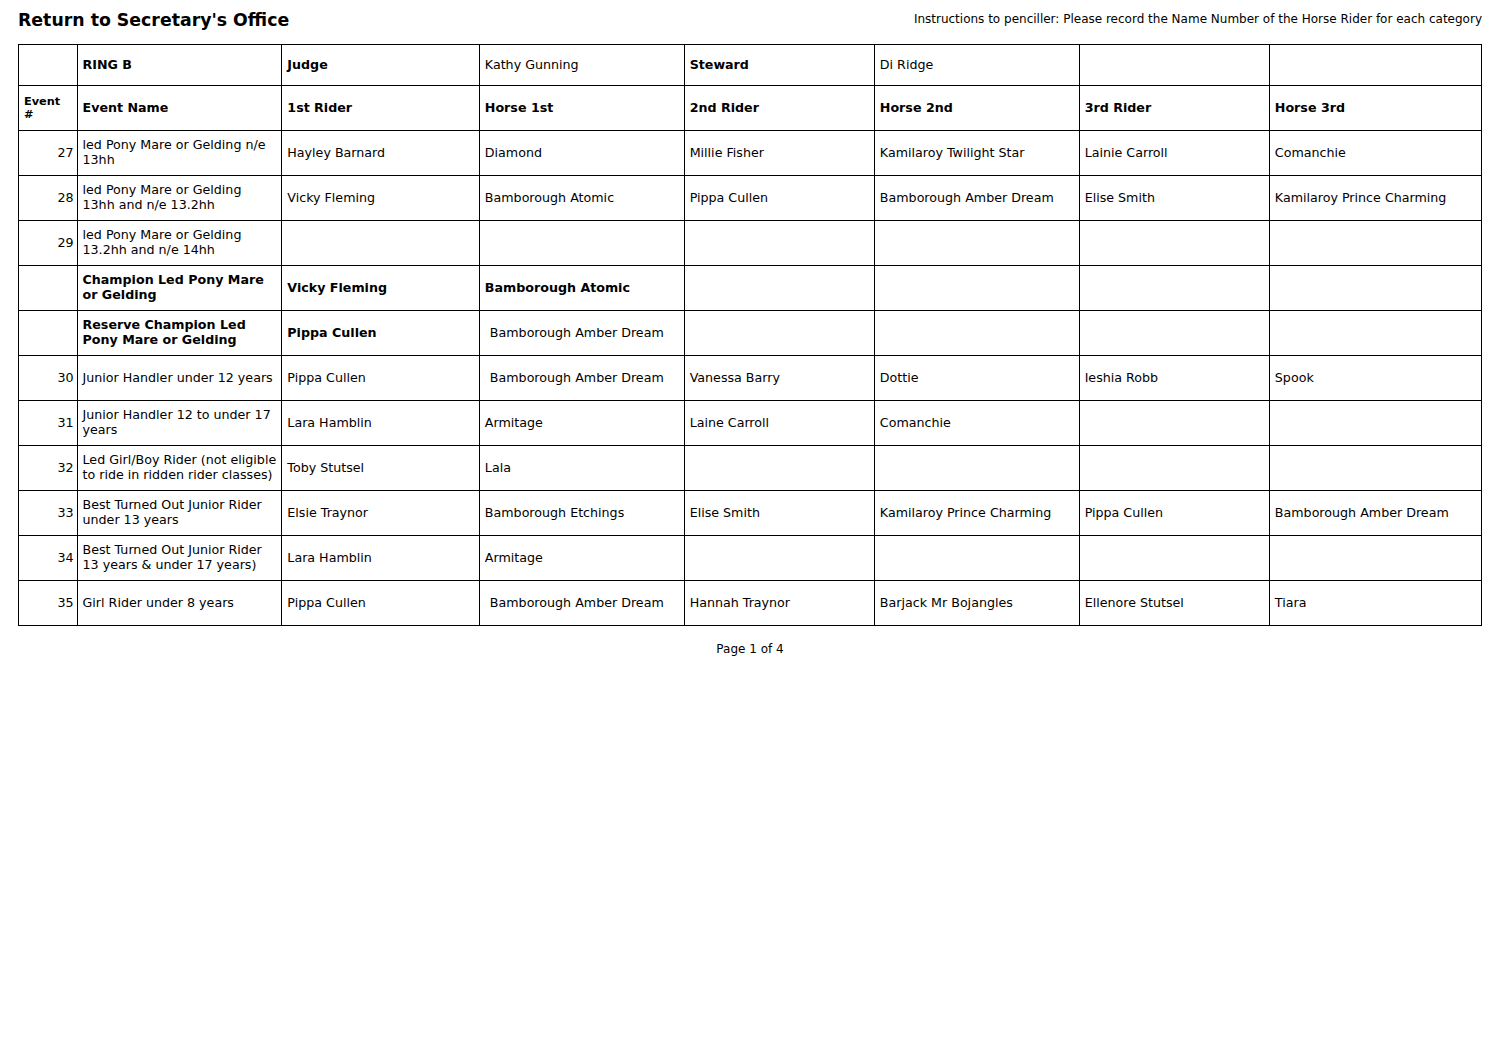Return to Secretary's Office
Instructions to penciller: Please record the Name Number of the Horse Rider for each category
| | RING B | Judge | Kathy Gunning | Steward | Di Ridge | | |
| Event # | Event Name | 1st Rider | Horse 1st | 2nd Rider | Horse 2nd | 3rd Rider | Horse 3rd |
| 27 | led Pony Mare or Gelding n/e 13hh | Hayley Barnard | Diamond | Millie Fisher | Kamilaroy Twilight Star | Lainie Carroll | Comanchie |
| 28 | led Pony Mare or Gelding 13hh and n/e 13.2hh | Vicky Fleming | Bamborough Atomic | Pippa Cullen | Bamborough Amber Dream | Elise Smith | Kamilaroy Prince Charming |
| 29 | led Pony Mare or Gelding 13.2hh and n/e 14hh | | | | | | |
| | Champion Led Pony Mare or Gelding | Vicky Fleming | Bamborough Atomic | | | | |
| | Reserve Champion Led Pony Mare or Gelding | Pippa Cullen | Bamborough Amber Dream | | | | |
| 30 | Junior Handler under 12 years | Pippa Cullen | Bamborough Amber Dream | Vanessa Barry | Dottie | Ieshia Robb | Spook |
| 31 | Junior Handler 12 to under 17 years | Lara Hamblin | Armitage | Laine Carroll | Comanchie | | |
| 32 | Led Girl/Boy Rider (not eligible to ride in ridden rider classes) | Toby Stutsel | Lala | | | | |
| 33 | Best Turned Out Junior Rider under 13 years | Elsie Traynor | Bamborough Etchings | Elise Smith | Kamilaroy Prince Charming | Pippa Cullen | Bamborough Amber Dream |
| 34 | Best Turned Out Junior Rider 13 years & under 17 years) | Lara Hamblin | Armitage | | | | |
| 35 | Girl Rider under 8 years | Pippa Cullen | Bamborough Amber Dream | Hannah Traynor | Barjack Mr Bojangles | Ellenore Stutsel | Tiara |
Page 1 of 4